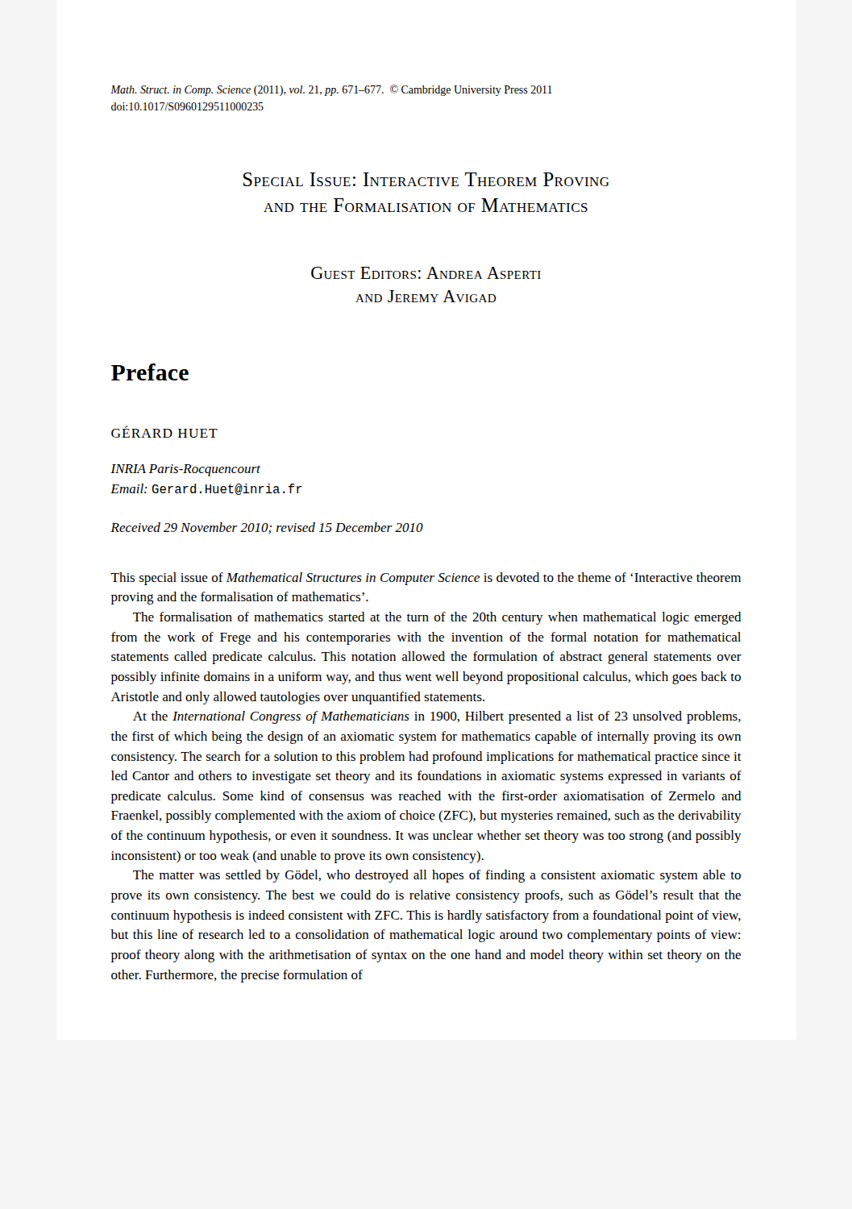Math. Struct. in Comp. Science (2011), vol. 21, pp. 671–677. © Cambridge University Press 2011
doi:10.1017/S0960129511000235
Special Issue: Interactive Theorem Proving
and the Formalisation of Mathematics
Guest Editors: Andrea Asperti
and Jeremy Avigad
Preface
GÉRARD HUET
INRIA Paris-Rocquencourt
Email: Gerard.Huet@inria.fr
Received 29 November 2010; revised 15 December 2010
This special issue of Mathematical Structures in Computer Science is devoted to the theme of ‘Interactive theorem proving and the formalisation of mathematics’.
The formalisation of mathematics started at the turn of the 20th century when mathematical logic emerged from the work of Frege and his contemporaries with the invention of the formal notation for mathematical statements called predicate calculus. This notation allowed the formulation of abstract general statements over possibly infinite domains in a uniform way, and thus went well beyond propositional calculus, which goes back to Aristotle and only allowed tautologies over unquantified statements.
At the International Congress of Mathematicians in 1900, Hilbert presented a list of 23 unsolved problems, the first of which being the design of an axiomatic system for mathematics capable of internally proving its own consistency. The search for a solution to this problem had profound implications for mathematical practice since it led Cantor and others to investigate set theory and its foundations in axiomatic systems expressed in variants of predicate calculus. Some kind of consensus was reached with the first-order axiomatisation of Zermelo and Fraenkel, possibly complemented with the axiom of choice (ZFC), but mysteries remained, such as the derivability of the continuum hypothesis, or even it soundness. It was unclear whether set theory was too strong (and possibly inconsistent) or too weak (and unable to prove its own consistency).
The matter was settled by Gödel, who destroyed all hopes of finding a consistent axiomatic system able to prove its own consistency. The best we could do is relative consistency proofs, such as Gödel’s result that the continuum hypothesis is indeed consistent with ZFC. This is hardly satisfactory from a foundational point of view, but this line of research led to a consolidation of mathematical logic around two complementary points of view: proof theory along with the arithmetisation of syntax on the one hand and model theory within set theory on the other. Furthermore, the precise formulation of